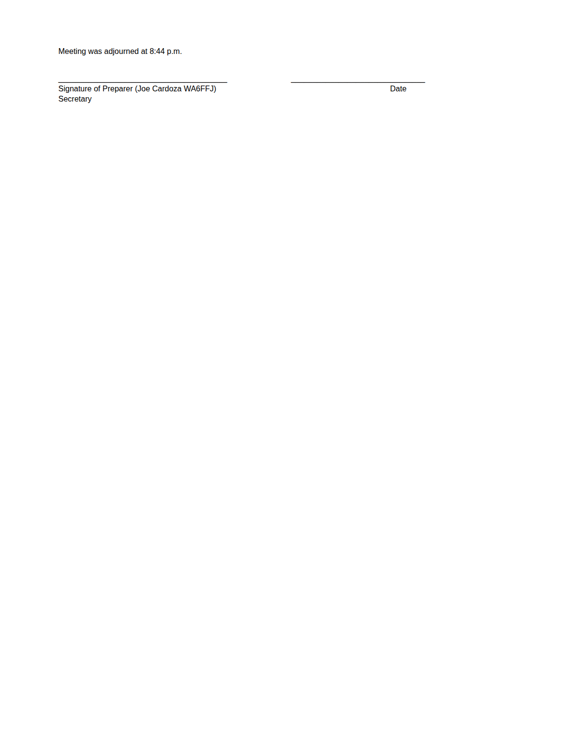Meeting was adjourned at 8:44 p.m.
| _______________________________________ | _______________________________ |
| Signature of Preparer (Joe Cardoza WA6FFJ) Secretary | Date |